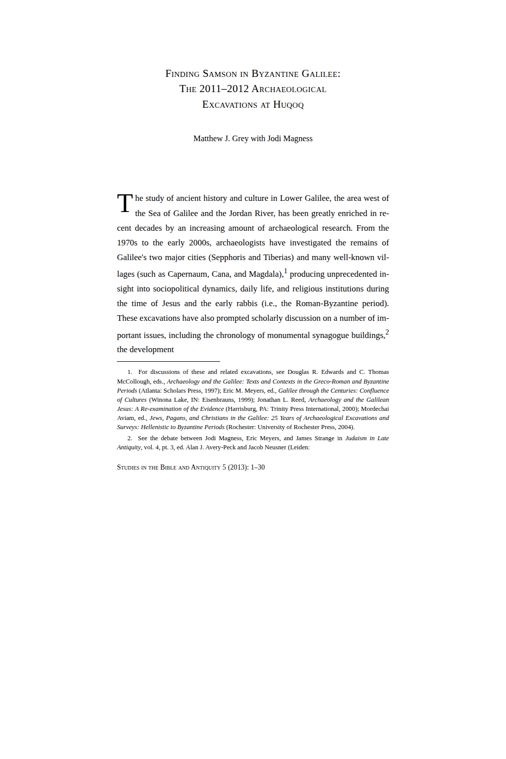Finding Samson in Byzantine Galilee:
The 2011–2012 Archaeological
Excavations at Huqoq
Matthew J. Grey with Jodi Magness
The study of ancient history and culture in Lower Galilee, the area west of the Sea of Galilee and the Jordan River, has been greatly enriched in recent decades by an increasing amount of archaeological research. From the 1970s to the early 2000s, archaeologists have investigated the remains of Galilee's two major cities (Sepphoris and Tiberias) and many well-known villages (such as Capernaum, Cana, and Magdala),1 producing unprecedented insight into sociopolitical dynamics, daily life, and religious institutions during the time of Jesus and the early rabbis (i.e., the Roman-Byzantine period). These excavations have also prompted scholarly discussion on a number of important issues, including the chronology of monumental synagogue buildings,2 the development
1. For discussions of these and related excavations, see Douglas R. Edwards and C. Thomas McCollough, eds., Archaeology and the Galilee: Texts and Contexts in the Greco-Roman and Byzantine Periods (Atlanta: Scholars Press, 1997); Eric M. Meyers, ed., Galilee through the Centuries: Confluence of Cultures (Winona Lake, IN: Eisenbrauns, 1999); Jonathan L. Reed, Archaeology and the Galilean Jesus: A Re-examination of the Evidence (Harrisburg, PA: Trinity Press International, 2000); Mordechai Aviam, ed., Jews, Pagans, and Christians in the Galilee: 25 Years of Archaeological Excavations and Surveys: Hellenistic to Byzantine Periods (Rochester: University of Rochester Press, 2004).
2. See the debate between Jodi Magness, Eric Meyers, and James Strange in Judaism in Late Antiquity, vol. 4, pt. 3, ed. Alan J. Avery-Peck and Jacob Neusner (Leiden:
Studies in the Bible and Antiquity 5 (2013): 1–30